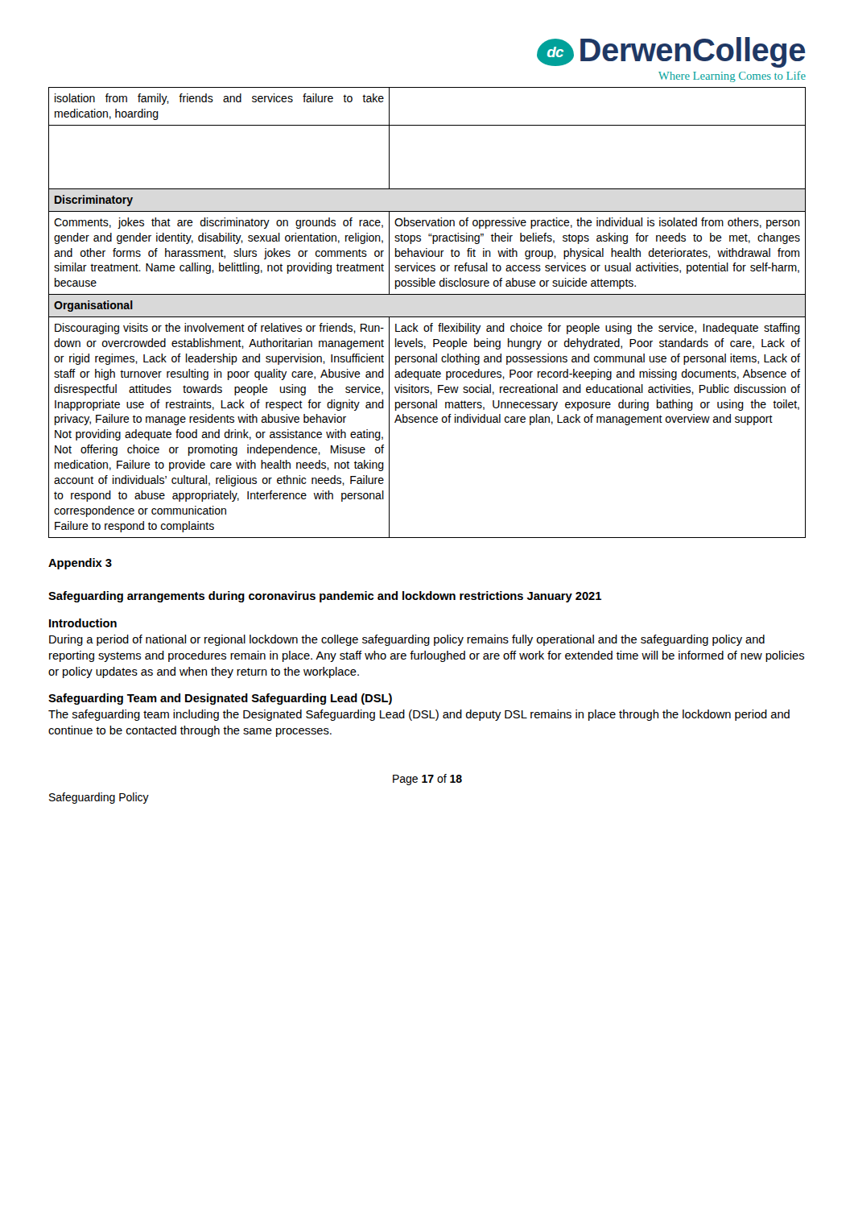Derwen College
Where Learning Comes to Life
| isolation from family, friends and services failure to take medication, hoarding | |
| Discriminatory |
| Comments, jokes that are discriminatory on grounds of race, gender and gender identity, disability, sexual orientation, religion, and other forms of harassment, slurs jokes or comments or similar treatment. Name calling, belittling, not providing treatment because | Observation of oppressive practice, the individual is isolated from others, person stops “practising” their beliefs, stops asking for needs to be met, changes behaviour to fit in with group, physical health deteriorates, withdrawal from services or refusal to access services or usual activities, potential for self-harm, possible disclosure of abuse or suicide attempts. |
| Organisational |
| Discouraging visits or the involvement of relatives or friends, Run-down or overcrowded establishment, Authoritarian management or rigid regimes, Lack of leadership and supervision, Insufficient staff or high turnover resulting in poor quality care, Abusive and disrespectful attitudes towards people using the service, Inappropriate use of restraints, Lack of respect for dignity and privacy, Failure to manage residents with abusive behavior Not providing adequate food and drink, or assistance with eating, Not offering choice or promoting independence, Misuse of medication, Failure to provide care with health needs, not taking account of individuals’ cultural, religious or ethnic needs, Failure to respond to abuse appropriately, Interference with personal correspondence or communication Failure to respond to complaints | Lack of flexibility and choice for people using the service, Inadequate staffing levels, People being hungry or dehydrated, Poor standards of care, Lack of personal clothing and possessions and communal use of personal items, Lack of adequate procedures, Poor record-keeping and missing documents, Absence of visitors, Few social, recreational and educational activities, Public discussion of personal matters, Unnecessary exposure during bathing or using the toilet, Absence of individual care plan, Lack of management overview and support |
Appendix 3
Safeguarding arrangements during coronavirus pandemic and lockdown restrictions January 2021
Introduction
During a period of national or regional lockdown the college safeguarding policy remains fully operational and the safeguarding policy and reporting systems and procedures remain in place. Any staff who are furloughed or are off work for extended time will be informed of new policies or policy updates as and when they return to the workplace.
Safeguarding Team and Designated Safeguarding Lead (DSL)
The safeguarding team including the Designated Safeguarding Lead (DSL) and deputy DSL remains in place through the lockdown period and continue to be contacted through the same processes.
Page 17 of 18
Safeguarding Policy